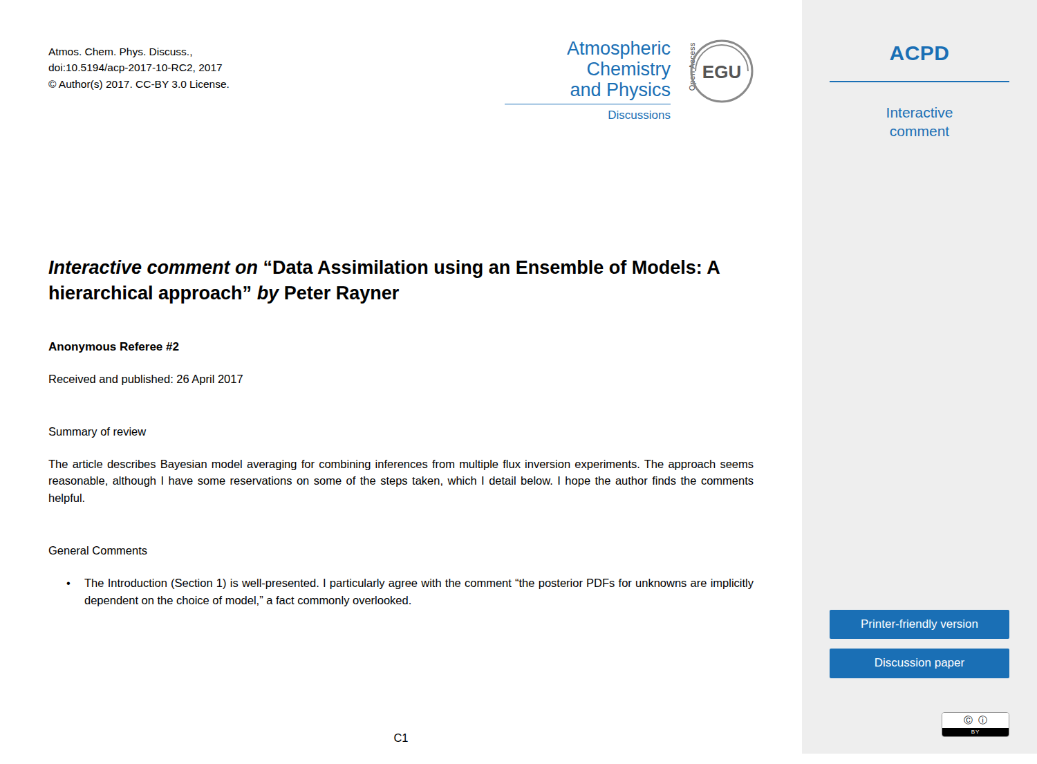ACPD
Interactive
comment
Printer-friendly version Discussion paper
Ⓒ ⓘ
BY
Atmos. Chem. Phys. Discuss.,
doi:10.5194/acp-2017-10-RC2, 2017
© Author(s) 2017. CC-BY 3.0 License.
Open Access
EGU
Atmospheric Chemistry and Physics
Discussions
Interactive comment on “Data Assimilation using an Ensemble of Models: A hierarchical approach” by Peter Rayner
Anonymous Referee #2
Received and published: 26 April 2017
Summary of review
The article describes Bayesian model averaging for combining inferences from multiple flux inversion experiments. The approach seems reasonable, although I have some reservations on some of the steps taken, which I detail below. I hope the author finds the comments helpful.
General Comments
The Introduction (Section 1) is well-presented. I particularly agree with the comment “the posterior PDFs for unknowns are implicitly dependent on the choice of model,” a fact commonly overlooked.
C1